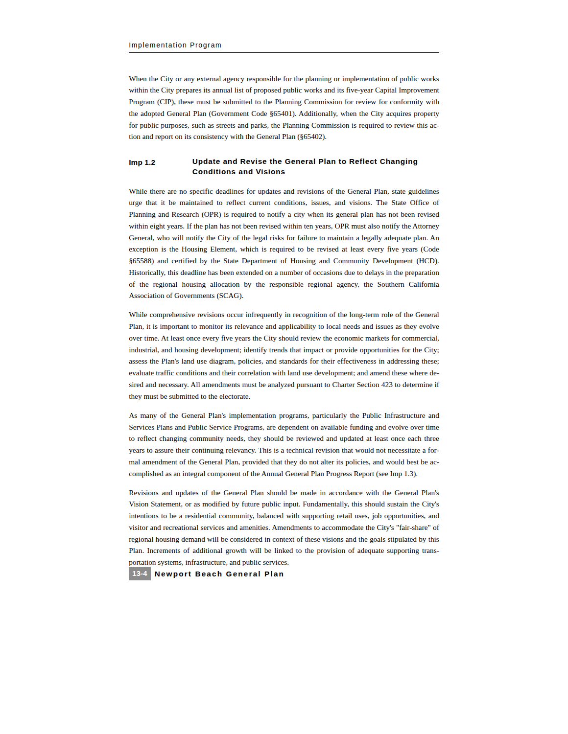Implementation Program
When the City or any external agency responsible for the planning or implementation of public works within the City prepares its annual list of proposed public works and its five-year Capital Improvement Program (CIP), these must be submitted to the Planning Commission for review for conformity with the adopted General Plan (Government Code §65401). Additionally, when the City acquires property for public purposes, such as streets and parks, the Planning Commission is required to review this action and report on its consistency with the General Plan (§65402).
Imp 1.2
Update and Revise the General Plan to Reflect Changing Conditions and Visions
While there are no specific deadlines for updates and revisions of the General Plan, state guidelines urge that it be maintained to reflect current conditions, issues, and visions. The State Office of Planning and Research (OPR) is required to notify a city when its general plan has not been revised within eight years. If the plan has not been revised within ten years, OPR must also notify the Attorney General, who will notify the City of the legal risks for failure to maintain a legally adequate plan. An exception is the Housing Element, which is required to be revised at least every five years (Code §65588) and certified by the State Department of Housing and Community Development (HCD). Historically, this deadline has been extended on a number of occasions due to delays in the preparation of the regional housing allocation by the responsible regional agency, the Southern California Association of Governments (SCAG).
While comprehensive revisions occur infrequently in recognition of the long-term role of the General Plan, it is important to monitor its relevance and applicability to local needs and issues as they evolve over time. At least once every five years the City should review the economic markets for commercial, industrial, and housing development; identify trends that impact or provide opportunities for the City; assess the Plan's land use diagram, policies, and standards for their effectiveness in addressing these; evaluate traffic conditions and their correlation with land use development; and amend these where desired and necessary. All amendments must be analyzed pursuant to Charter Section 423 to determine if they must be submitted to the electorate.
As many of the General Plan's implementation programs, particularly the Public Infrastructure and Services Plans and Public Service Programs, are dependent on available funding and evolve over time to reflect changing community needs, they should be reviewed and updated at least once each three years to assure their continuing relevancy. This is a technical revision that would not necessitate a formal amendment of the General Plan, provided that they do not alter its policies, and would best be accomplished as an integral component of the Annual General Plan Progress Report (see Imp 1.3).
Revisions and updates of the General Plan should be made in accordance with the General Plan's Vision Statement, or as modified by future public input. Fundamentally, this should sustain the City's intentions to be a residential community, balanced with supporting retail uses, job opportunities, and visitor and recreational services and amenities. Amendments to accommodate the City's "fair-share" of regional housing demand will be considered in context of these visions and the goals stipulated by this Plan. Increments of additional growth will be linked to the provision of adequate supporting transportation systems, infrastructure, and public services.
13-4 Newport Beach General Plan